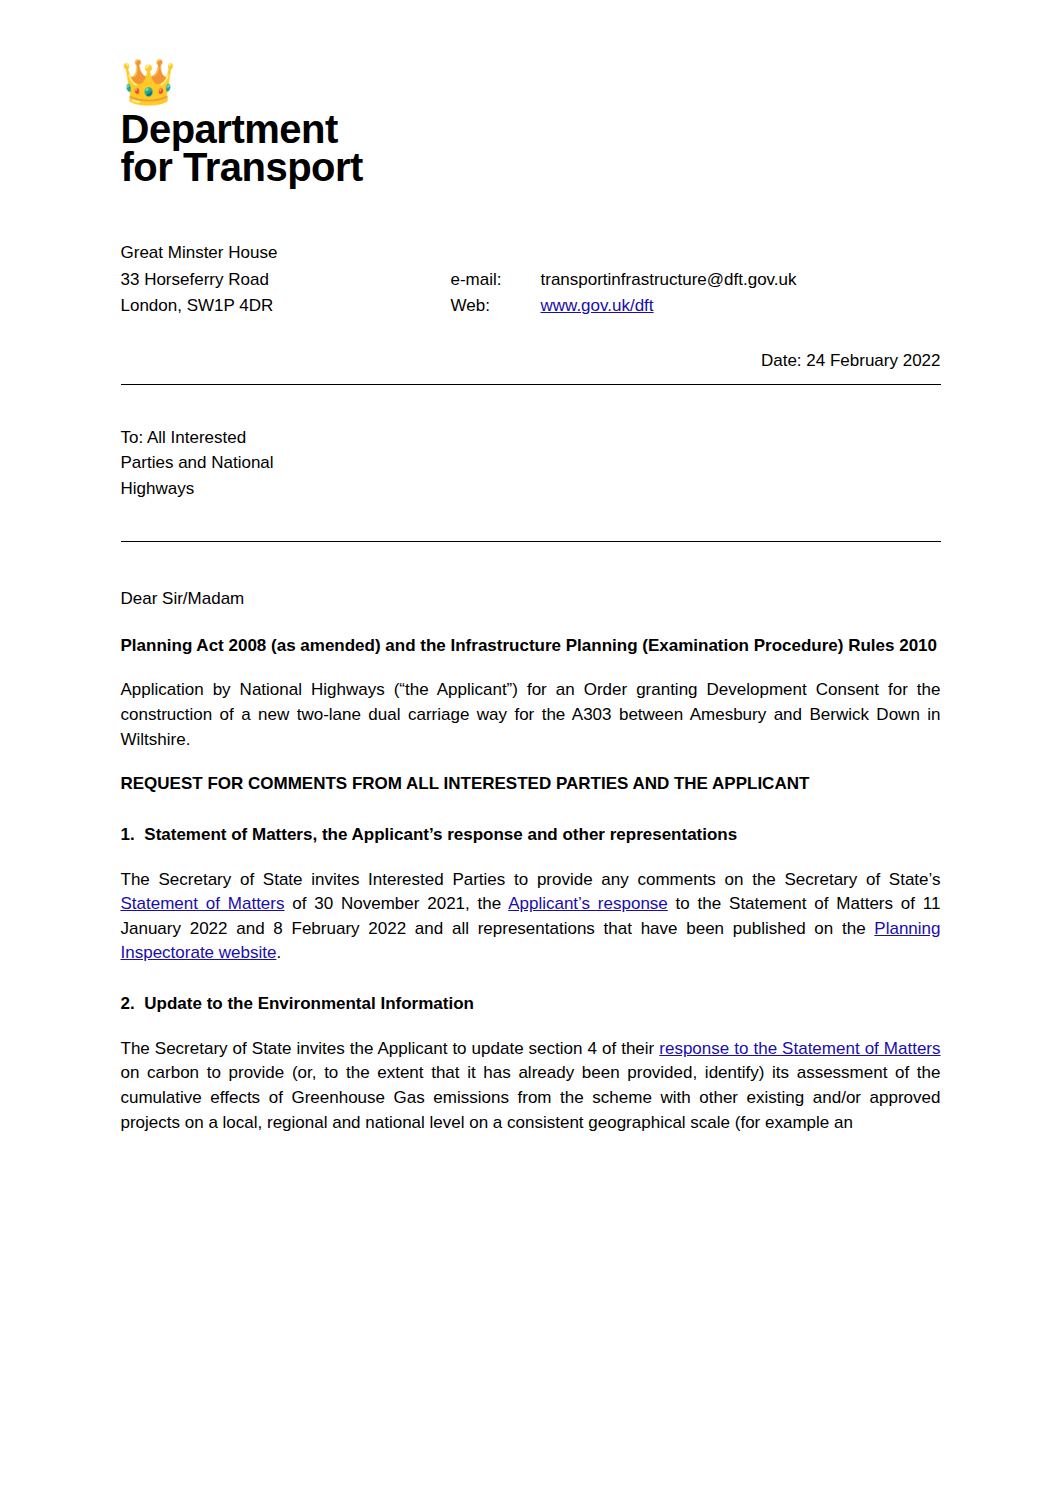👑
Department
for Transport
Great Minster House
33 Horseferry Road
e-mail:
transportinfrastructure@dft.gov.uk
London, SW1P 4DR
Web:
www.gov.uk/dft
Date: 24 February 2022
To: All Interested
Parties and National
Highways
Dear Sir/Madam
Planning Act 2008 (as amended) and the Infrastructure Planning (Examination Procedure) Rules 2010
Application by National Highways (“the Applicant”) for an Order granting Development Consent for the construction of a new two-lane dual carriage way for the A303 between Amesbury and Berwick Down in Wiltshire.
REQUEST FOR COMMENTS FROM ALL INTERESTED PARTIES AND THE APPLICANT
1. Statement of Matters, the Applicant’s response and other representations
The Secretary of State invites Interested Parties to provide any comments on the Secretary of State’s Statement of Matters of 30 November 2021, the Applicant’s response to the Statement of Matters of 11 January 2022 and 8 February 2022 and all representations that have been published on the Planning Inspectorate website.
2. Update to the Environmental Information
The Secretary of State invites the Applicant to update section 4 of their response to the Statement of Matters on carbon to provide (or, to the extent that it has already been provided, identify) its assessment of the cumulative effects of Greenhouse Gas emissions from the scheme with other existing and/or approved projects on a local, regional and national level on a consistent geographical scale (for example an